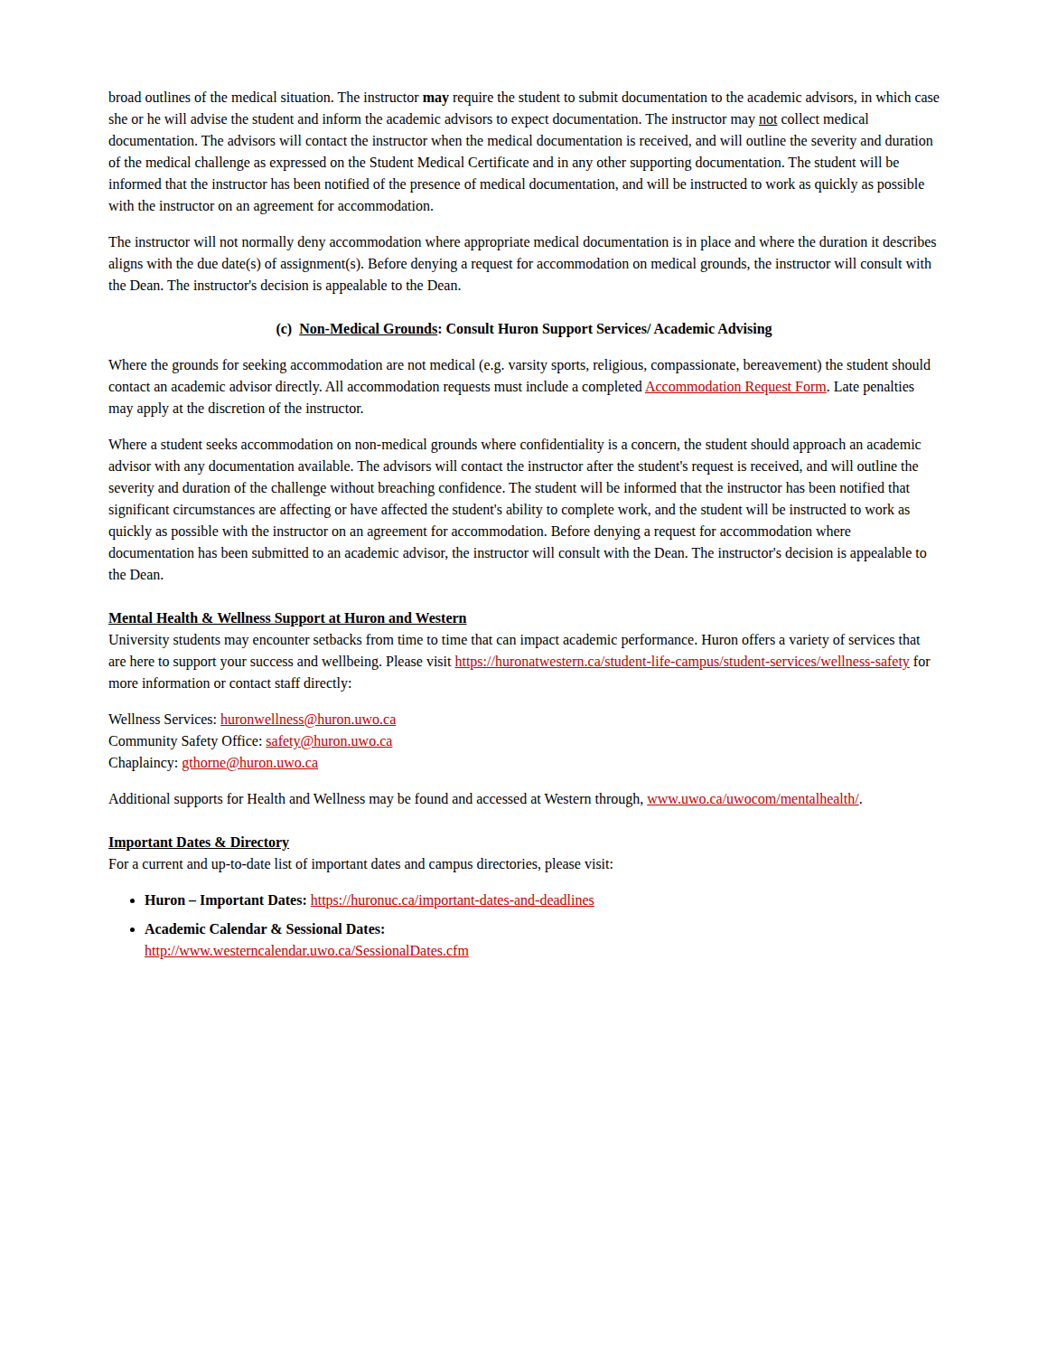broad outlines of the medical situation. The instructor may require the student to submit documentation to the academic advisors, in which case she or he will advise the student and inform the academic advisors to expect documentation. The instructor may not collect medical documentation. The advisors will contact the instructor when the medical documentation is received, and will outline the severity and duration of the medical challenge as expressed on the Student Medical Certificate and in any other supporting documentation. The student will be informed that the instructor has been notified of the presence of medical documentation, and will be instructed to work as quickly as possible with the instructor on an agreement for accommodation.
The instructor will not normally deny accommodation where appropriate medical documentation is in place and where the duration it describes aligns with the due date(s) of assignment(s). Before denying a request for accommodation on medical grounds, the instructor will consult with the Dean. The instructor's decision is appealable to the Dean.
(c) Non-Medical Grounds: Consult Huron Support Services/ Academic Advising
Where the grounds for seeking accommodation are not medical (e.g. varsity sports, religious, compassionate, bereavement) the student should contact an academic advisor directly. All accommodation requests must include a completed Accommodation Request Form. Late penalties may apply at the discretion of the instructor.
Where a student seeks accommodation on non-medical grounds where confidentiality is a concern, the student should approach an academic advisor with any documentation available. The advisors will contact the instructor after the student's request is received, and will outline the severity and duration of the challenge without breaching confidence. The student will be informed that the instructor has been notified that significant circumstances are affecting or have affected the student's ability to complete work, and the student will be instructed to work as quickly as possible with the instructor on an agreement for accommodation. Before denying a request for accommodation where documentation has been submitted to an academic advisor, the instructor will consult with the Dean. The instructor's decision is appealable to the Dean.
Mental Health & Wellness Support at Huron and Western
University students may encounter setbacks from time to time that can impact academic performance. Huron offers a variety of services that are here to support your success and wellbeing. Please visit https://huronatwestern.ca/student-life-campus/student-services/wellness-safety for more information or contact staff directly:
Wellness Services: huronwellness@huron.uwo.ca
Community Safety Office: safety@huron.uwo.ca
Chaplaincy: gthorne@huron.uwo.ca
Additional supports for Health and Wellness may be found and accessed at Western through, www.uwo.ca/uwocom/mentalhealth/.
Important Dates & Directory
For a current and up-to-date list of important dates and campus directories, please visit:
Huron – Important Dates: https://huronuc.ca/important-dates-and-deadlines
Academic Calendar & Sessional Dates:
http://www.westerncalendar.uwo.ca/SessionalDates.cfm